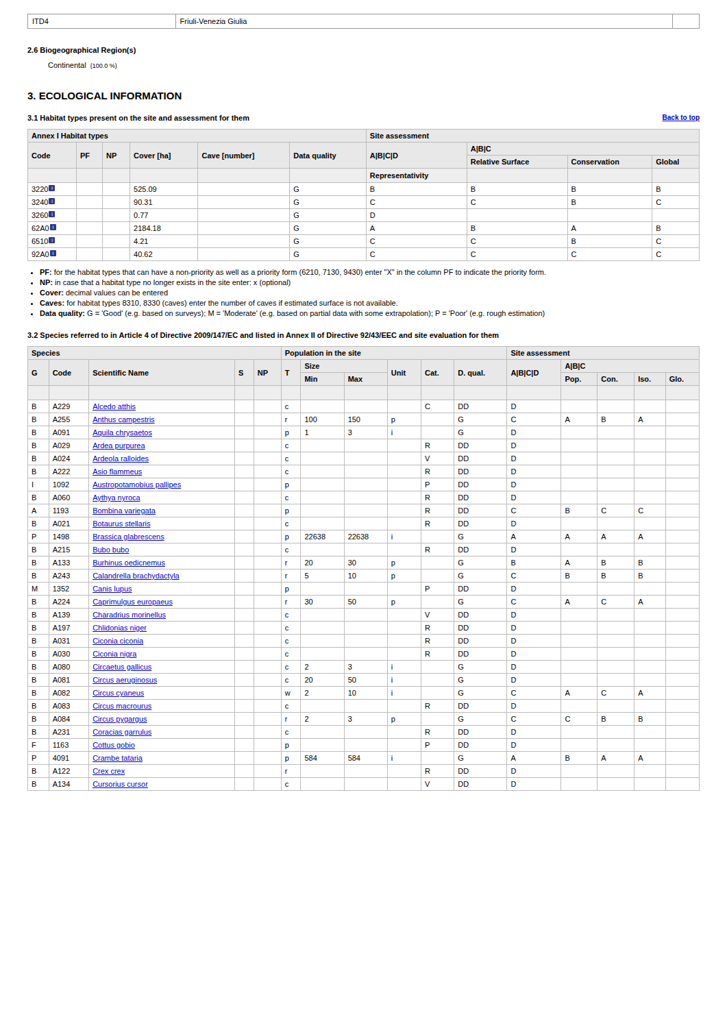| ITD4 | Friuli-Venezia Giulia | |
2.6 Biogeographical Region(s)
Continental (100.0 %)
3. ECOLOGICAL INFORMATION
Back to top
3.1 Habitat types present on the site and assessment for them
| Annex I Habitat types | Site assessment |
| --- | --- |
| Code | PF | NP | Cover [ha] | Cave [number] | Data quality | A/B/C/D | A/B/C |
| Relative Surface | Conservation | Global |
| | | | | | | Representativity | | | |
| 3220 i | | | 525.09 | | G | B | B | B | B |
| 3240 i | | | 90.31 | | G | C | C | B | C |
| 3260 i | | | 0.77 | | G | D | | | |
| 62A0 i | | | 2184.18 | | G | A | B | A | B |
| 6510 i | | | 4.21 | | G | C | C | B | C |
| 92A0 i | | | 40.62 | | G | C | C | C | C |
PF: for the habitat types that can have a non-priority as well as a priority form (6210, 7130, 9430) enter "X" in the column PF to indicate the priority form.
NP: in case that a habitat type no longer exists in the site enter: x (optional)
Cover: decimal values can be entered
Caves: for habitat types 8310, 8330 (caves) enter the number of caves if estimated surface is not available.
Data quality: G = 'Good' (e.g. based on surveys); M = 'Moderate' (e.g. based on partial data with some extrapolation); P = 'Poor' (e.g. rough estimation)
3.2 Species referred to in Article 4 of Directive 2009/147/EC and listed in Annex II of Directive 92/43/EEC and site evaluation for them
| Species | Population in the site | Site assessment |
| --- | --- | --- |
| G | Code | Scientific Name | S | NP | T | Size | Unit | Cat. | D. qual. | A/B/C/D | A/B/C |
| Min | Max | Pop. | Con. | Iso. | Glo. |
| B | A229 | Alcedo atthis | | | c | | | | C | DD | D | | | | |
| B | A255 | Anthus campestris | | | r | 100 | 150 | p | | G | C | A | B | A | |
| B | A091 | Aquila chrysaetos | | | p | 1 | 3 | i | | G | D | | | | |
| B | A029 | Ardea purpurea | | | c | | | | R | DD | D | | | | |
| B | A024 | Ardeola ralloides | | | c | | | | V | DD | D | | | | |
| B | A222 | Asio flammeus | | | c | | | | R | DD | D | | | | |
| I | 1092 | Austropotamobius pallipes | | | p | | | | P | DD | D | | | | |
| B | A060 | Aythya nyroca | | | c | | | | R | DD | D | | | | |
| A | 1193 | Bombina variegata | | | p | | | | R | DD | C | B | C | C | |
| B | A021 | Botaurus stellaris | | | c | | | | R | DD | D | | | | |
| P | 1498 | Brassica glabrescens | | | p | 22638 | 22638 | i | | G | A | A | A | A | |
| B | A215 | Bubo bubo | | | c | | | | R | DD | D | | | | |
| B | A133 | Burhinus oedicnemus | | | r | 20 | 30 | p | | G | B | A | B | B | |
| B | A243 | Calandrella brachydactyla | | | r | 5 | 10 | p | | G | C | B | B | B | |
| M | 1352 | Canis lupus | | | p | | | | P | DD | D | | | | |
| B | A224 | Caprimulgus europaeus | | | r | 30 | 50 | p | | G | C | A | C | A | |
| B | A139 | Charadrius morinellus | | | c | | | | V | DD | D | | | | |
| B | A197 | Chlidonias niger | | | c | | | | R | DD | D | | | | |
| B | A031 | Ciconia ciconia | | | c | | | | R | DD | D | | | | |
| B | A030 | Ciconia nigra | | | c | | | | R | DD | D | | | | |
| B | A080 | Circaetus gallicus | | | c | 2 | 3 | i | | G | D | | | | |
| B | A081 | Circus aeruginosus | | | c | 20 | 50 | i | | G | D | | | | |
| B | A082 | Circus cyaneus | | | w | 2 | 10 | i | | G | C | A | C | A | |
| B | A083 | Circus macrourus | | | c | | | | R | DD | D | | | | |
| B | A084 | Circus pygargus | | | r | 2 | 3 | p | | G | C | C | B | B | |
| B | A231 | Coracias garrulus | | | c | | | | R | DD | D | | | | |
| F | 1163 | Cottus gobio | | | p | | | | P | DD | D | | | | |
| P | 4091 | Crambe tataria | | | p | 584 | 584 | i | | G | A | B | A | A | |
| B | A122 | Crex crex | | | r | | | | R | DD | D | | | | |
| B | A134 | Cursorius cursor | | | c | | | | V | DD | D | | | | |